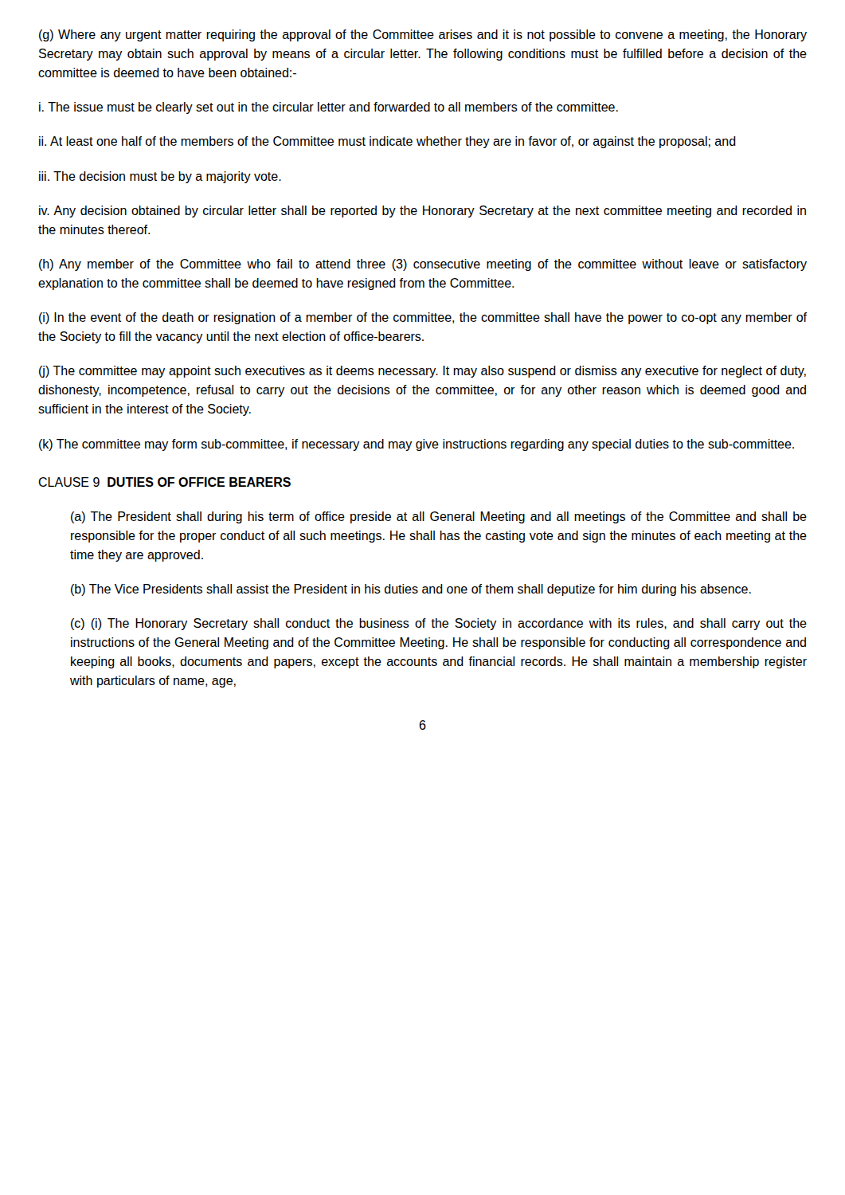(g) Where any urgent matter requiring the approval of the Committee arises and it is not possible to convene a meeting, the Honorary Secretary may obtain such approval by means of a circular letter. The following conditions must be fulfilled before a decision of the committee is deemed to have been obtained:-
i. The issue must be clearly set out in the circular letter and forwarded to all members of the committee.
ii. At least one half of the members of the Committee must indicate whether they are in favor of, or against the proposal; and
iii. The decision must be by a majority vote.
iv. Any decision obtained by circular letter shall be reported by the Honorary Secretary at the next committee meeting and recorded in the minutes thereof.
(h) Any member of the Committee who fail to attend three (3) consecutive meeting of the committee without leave or satisfactory explanation to the committee shall be deemed to have resigned from the Committee.
(i) In the event of the death or resignation of a member of the committee, the committee shall have the power to co-opt any member of the Society to fill the vacancy until the next election of office-bearers.
(j) The committee may appoint such executives as it deems necessary. It may also suspend or dismiss any executive for neglect of duty, dishonesty, incompetence, refusal to carry out the decisions of the committee, or for any other reason which is deemed good and sufficient in the interest of the Society.
(k) The committee may form sub-committee, if necessary and may give instructions regarding any special duties to the sub-committee.
CLAUSE 9 DUTIES OF OFFICE BEARERS
(a) The President shall during his term of office preside at all General Meeting and all meetings of the Committee and shall be responsible for the proper conduct of all such meetings. He shall has the casting vote and sign the minutes of each meeting at the time they are approved.
(b) The Vice Presidents shall assist the President in his duties and one of them shall deputize for him during his absence.
(c) (i) The Honorary Secretary shall conduct the business of the Society in accordance with its rules, and shall carry out the instructions of the General Meeting and of the Committee Meeting. He shall be responsible for conducting all correspondence and keeping all books, documents and papers, except the accounts and financial records. He shall maintain a membership register with particulars of name, age,
6